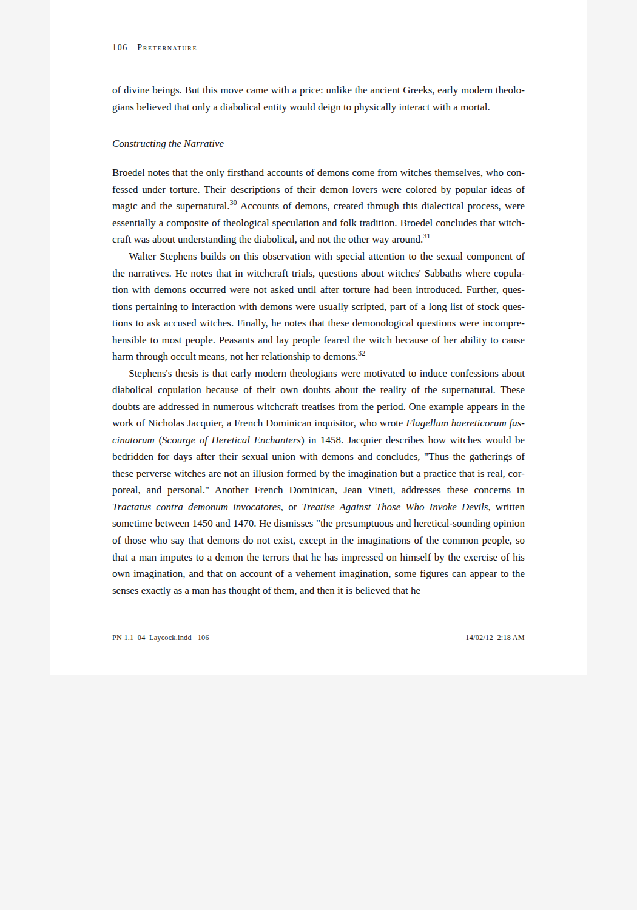106 Preternature
of divine beings. But this move came with a price: unlike the ancient Greeks, early modern theologians believed that only a diabolical entity would deign to physically interact with a mortal.
Constructing the Narrative
Broedel notes that the only firsthand accounts of demons come from witches themselves, who confessed under torture. Their descriptions of their demon lovers were colored by popular ideas of magic and the supernatural.30 Accounts of demons, created through this dialectical process, were essentially a composite of theological speculation and folk tradition. Broedel concludes that witchcraft was about understanding the diabolical, and not the other way around.31
Walter Stephens builds on this observation with special attention to the sexual component of the narratives. He notes that in witchcraft trials, questions about witches' Sabbaths where copulation with demons occurred were not asked until after torture had been introduced. Further, questions pertaining to interaction with demons were usually scripted, part of a long list of stock questions to ask accused witches. Finally, he notes that these demonological questions were incomprehensible to most people. Peasants and lay people feared the witch because of her ability to cause harm through occult means, not her relationship to demons.32
Stephens's thesis is that early modern theologians were motivated to induce confessions about diabolical copulation because of their own doubts about the reality of the supernatural. These doubts are addressed in numerous witchcraft treatises from the period. One example appears in the work of Nicholas Jacquier, a French Dominican inquisitor, who wrote Flagellum haereticorum fascinatorum (Scourge of Heretical Enchanters) in 1458. Jacquier describes how witches would be bedridden for days after their sexual union with demons and concludes, "Thus the gatherings of these perverse witches are not an illusion formed by the imagination but a practice that is real, corporeal, and personal." Another French Dominican, Jean Vineti, addresses these concerns in Tractatus contra demonum invocatores, or Treatise Against Those Who Invoke Devils, written sometime between 1450 and 1470. He dismisses "the presumptuous and heretical-sounding opinion of those who say that demons do not exist, except in the imaginations of the common people, so that a man imputes to a demon the terrors that he has impressed on himself by the exercise of his own imagination, and that on account of a vehement imagination, some figures can appear to the senses exactly as a man has thought of them, and then it is believed that he
PN 1.1_04_Laycock.indd 106 14/02/12 2:18 AM